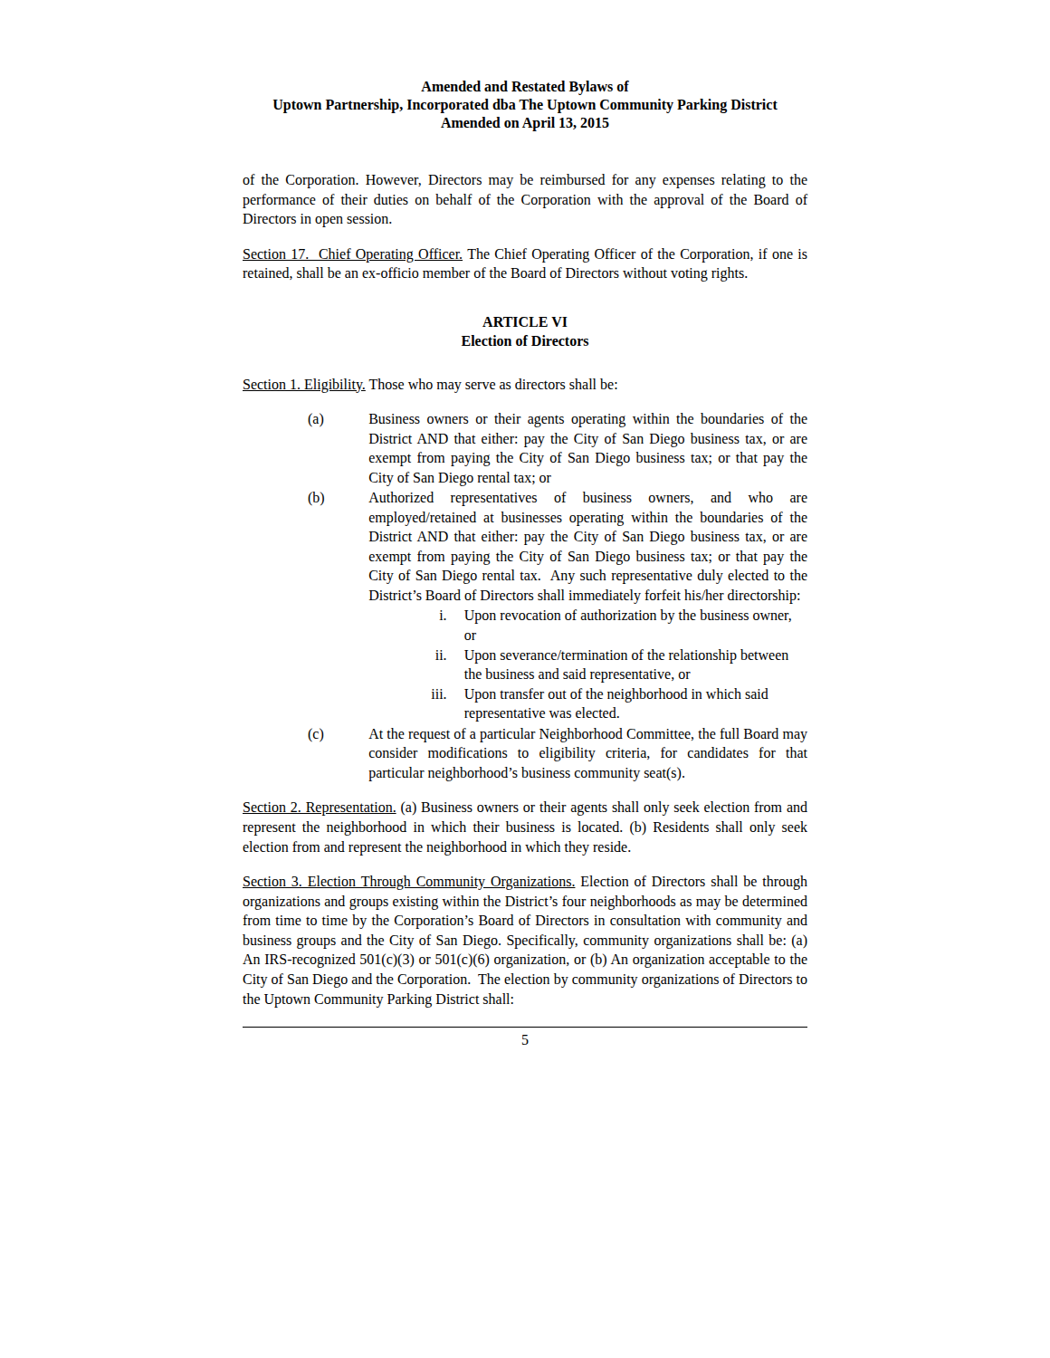Amended and Restated Bylaws of
Uptown Partnership, Incorporated dba The Uptown Community Parking District
Amended on April 13, 2015
of the Corporation. However, Directors may be reimbursed for any expenses relating to the performance of their duties on behalf of the Corporation with the approval of the Board of Directors in open session.
Section 17. Chief Operating Officer. The Chief Operating Officer of the Corporation, if one is retained, shall be an ex-officio member of the Board of Directors without voting rights.
ARTICLE VI Election of Directors
Section 1. Eligibility. Those who may serve as directors shall be:
(a) Business owners or their agents operating within the boundaries of the District AND that either: pay the City of San Diego business tax, or are exempt from paying the City of San Diego business tax; or that pay the City of San Diego rental tax; or
(b) Authorized representatives of business owners, and who are employed/retained at businesses operating within the boundaries of the District AND that either: pay the City of San Diego business tax, or are exempt from paying the City of San Diego business tax; or that pay the City of San Diego rental tax. Any such representative duly elected to the District’s Board of Directors shall immediately forfeit his/her directorship:
i. Upon revocation of authorization by the business owner, or
ii. Upon severance/termination of the relationship between the business and said representative, or
iii. Upon transfer out of the neighborhood in which said representative was elected.
(c) At the request of a particular Neighborhood Committee, the full Board may consider modifications to eligibility criteria, for candidates for that particular neighborhood’s business community seat(s).
Section 2. Representation. (a) Business owners or their agents shall only seek election from and represent the neighborhood in which their business is located. (b) Residents shall only seek election from and represent the neighborhood in which they reside.
Section 3. Election Through Community Organizations. Election of Directors shall be through organizations and groups existing within the District’s four neighborhoods as may be determined from time to time by the Corporation’s Board of Directors in consultation with community and business groups and the City of San Diego. Specifically, community organizations shall be: (a) An IRS-recognized 501(c)(3) or 501(c)(6) organization, or (b) An organization acceptable to the City of San Diego and the Corporation. The election by community organizations of Directors to the Uptown Community Parking District shall:
5